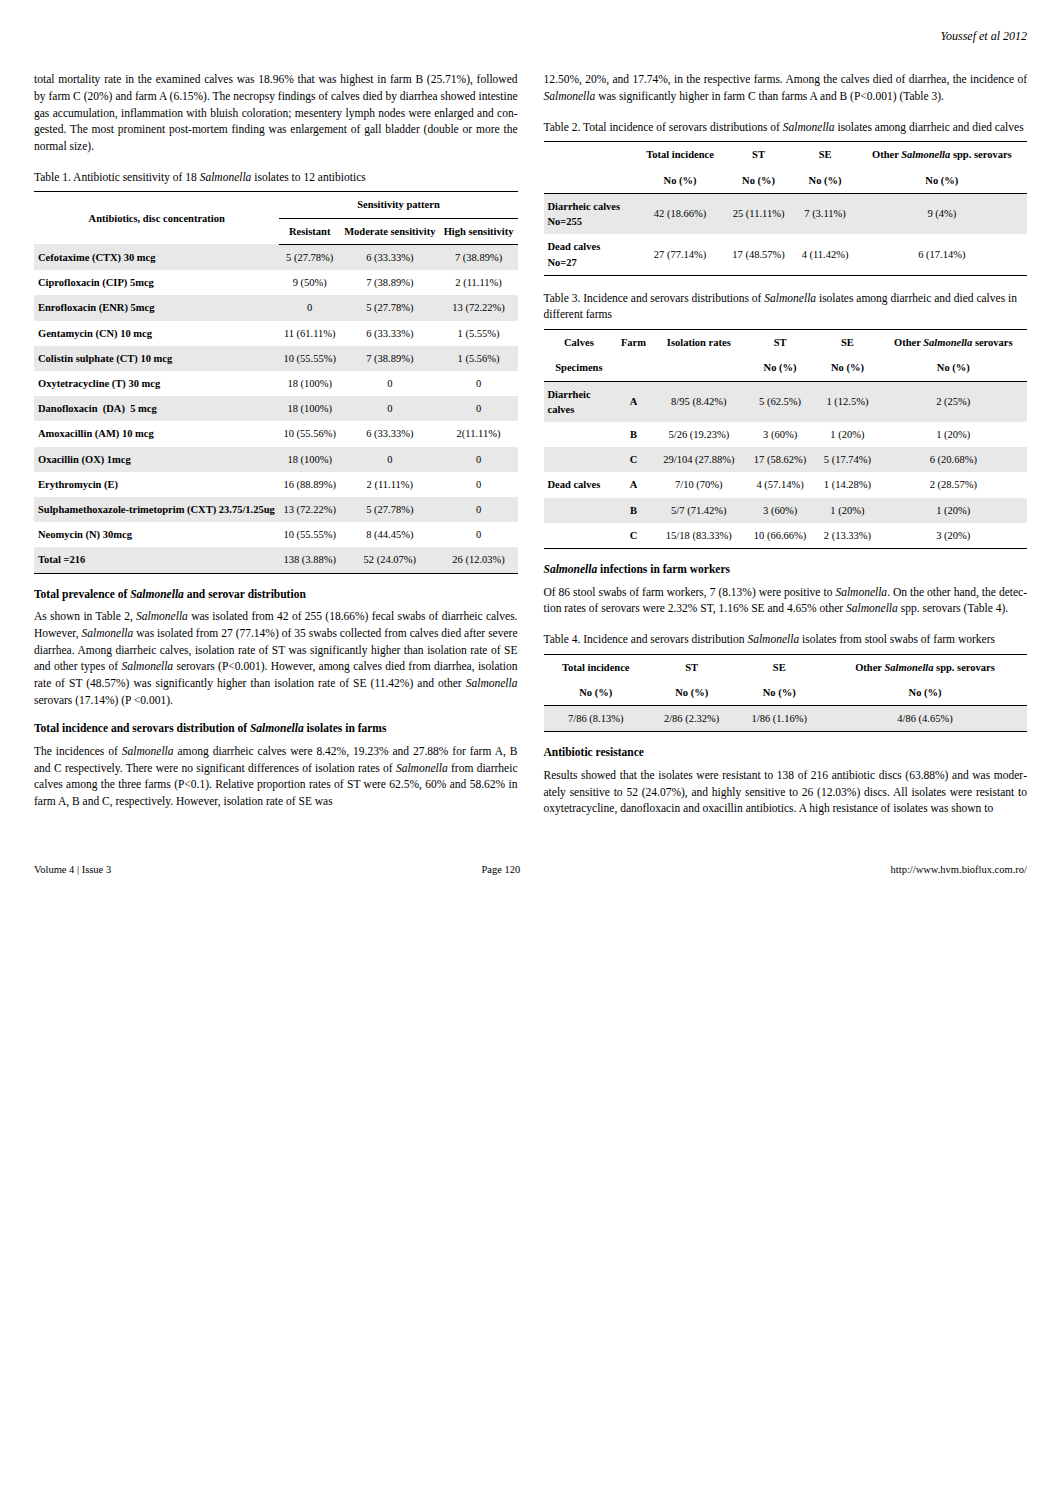Youssef et al 2012
total mortality rate in the examined calves was 18.96% that was highest in farm B (25.71%), followed by farm C (20%) and farm A (6.15%). The necropsy findings of calves died by diarrhea showed intestine gas accumulation, inflammation with bluish coloration; mesentery lymph nodes were enlarged and congested. The most prominent post-mortem finding was enlargement of gall bladder (double or more the normal size).
Table 1. Antibiotic sensitivity of 18 Salmonella isolates to 12 antibiotics
| Antibiotics, disc concentration | Sensitivity pattern |
| --- | --- |
| Resistant | Moderate sensitivity | High sensitivity |
| Cefotaxime (CTX) 30 mcg | 5 (27.78%) | 6 (33.33%) | 7 (38.89%) |
| Ciprofloxacin (CIP) 5mcg | 9 (50%) | 7 (38.89%) | 2 (11.11%) |
| Enrofloxacin (ENR) 5mcg | 0 | 5 (27.78%) | 13 (72.22%) |
| Gentamycin (CN) 10 mcg | 11 (61.11%) | 6 (33.33%) | 1 (5.55%) |
| Colistin sulphate (CT) 10 mcg | 10 (55.55%) | 7 (38.89%) | 1 (5.56%) |
| Oxytetracycline (T) 30 mcg | 18 (100%) | 0 | 0 |
| Danofloxacin (DA) 5 mcg | 18 (100%) | 0 | 0 |
| Amoxacillin (AM) 10 mcg | 10 (55.56%) | 6 (33.33%) | 2(11.11%) |
| Oxacillin (OX) 1mcg | 18 (100%) | 0 | 0 |
| Erythromycin (E) | 16 (88.89%) | 2 (11.11%) | 0 |
| Sulphamethoxazole-trimetoprim (CXT) 23.75/1.25ug | 13 (72.22%) | 5 (27.78%) | 0 |
| Neomycin (N) 30mcg | 10 (55.55%) | 8 (44.45%) | 0 |
| Total =216 | 138 (3.88%) | 52 (24.07%) | 26 (12.03%) |
Total prevalence of Salmonella and serovar distribution
As shown in Table 2, Salmonella was isolated from 42 of 255 (18.66%) fecal swabs of diarrheic calves. However, Salmonella was isolated from 27 (77.14%) of 35 swabs collected from calves died after severe diarrhea. Among diarrheic calves, isolation rate of ST was significantly higher than isolation rate of SE and other types of Salmonella serovars (P<0.001). However, among calves died from diarrhea, isolation rate of ST (48.57%) was significantly higher than isolation rate of SE (11.42%) and other Salmonella serovars (17.14%) (P <0.001).
Total incidence and serovars distribution of Salmonella isolates in farms
The incidences of Salmonella among diarrheic calves were 8.42%, 19.23% and 27.88% for farm A, B and C respectively. There were no significant differences of isolation rates of Salmonella from diarrheic calves among the three farms (P<0.1). Relative proportion rates of ST were 62.5%, 60% and 58.62% in farm A, B and C, respectively. However, isolation rate of SE was
12.50%, 20%, and 17.74%, in the respective farms. Among the calves died of diarrhea, the incidence of Salmonella was significantly higher in farm C than farms A and B (P<0.001) (Table 3).
Table 2. Total incidence of serovars distributions of Salmonella isolates among diarrheic and died calves
| | Total incidence | ST | SE | Other Salmonella spp. serovars |
| --- | --- | --- | --- | --- |
| | No (%) | No (%) | No (%) | No (%) |
| Diarrheic calves No=255 | 42 (18.66%) | 25 (11.11%) | 7 (3.11%) | 9 (4%) |
| Dead calves No=27 | 27 (77.14%) | 17 (48.57%) | 4 (11.42%) | 6 (17.14%) |
Table 3. Incidence and serovars distributions of Salmonella isolates among diarrheic and died calves in different farms
| Calves | Farm | Isolation rates | ST | SE | Other Salmonella serovars |
| --- | --- | --- | --- | --- | --- |
| Specimens | | | No (%) | No (%) | No (%) |
| Diarrheic calves | A | 8/95 (8.42%) | 5 (62.5%) | 1 (12.5%) | 2 (25%) |
| | B | 5/26 (19.23%) | 3 (60%) | 1 (20%) | 1 (20%) |
| | C | 29/104 (27.88%) | 17 (58.62%) | 5 (17.74%) | 6 (20.68%) |
| Dead calves | A | 7/10 (70%) | 4 (57.14%) | 1 (14.28%) | 2 (28.57%) |
| | B | 5/7 (71.42%) | 3 (60%) | 1 (20%) | 1 (20%) |
| | C | 15/18 (83.33%) | 10 (66.66%) | 2 (13.33%) | 3 (20%) |
Salmonella infections in farm workers
Of 86 stool swabs of farm workers, 7 (8.13%) were positive to Salmonella. On the other hand, the detection rates of serovars were 2.32% ST, 1.16% SE and 4.65% other Salmonella spp. serovars (Table 4).
Table 4. Incidence and serovars distribution Salmonella isolates from stool swabs of farm workers
| Total incidence | ST | SE | Other Salmonella spp. serovars |
| --- | --- | --- | --- |
| No (%) | No (%) | No (%) | No (%) |
| 7/86 (8.13%) | 2/86 (2.32%) | 1/86 (1.16%) | 4/86 (4.65%) |
Antibiotic resistance
Results showed that the isolates were resistant to 138 of 216 antibiotic discs (63.88%) and was moderately sensitive to 52 (24.07%), and highly sensitive to 26 (12.03%) discs. All isolates were resistant to oxytetracycline, danofloxacin and oxacillin antibiotics. A high resistance of isolates was shown to
Volume 4 | Issue 3
Page 120
http://www.hvm.bioflux.com.ro/